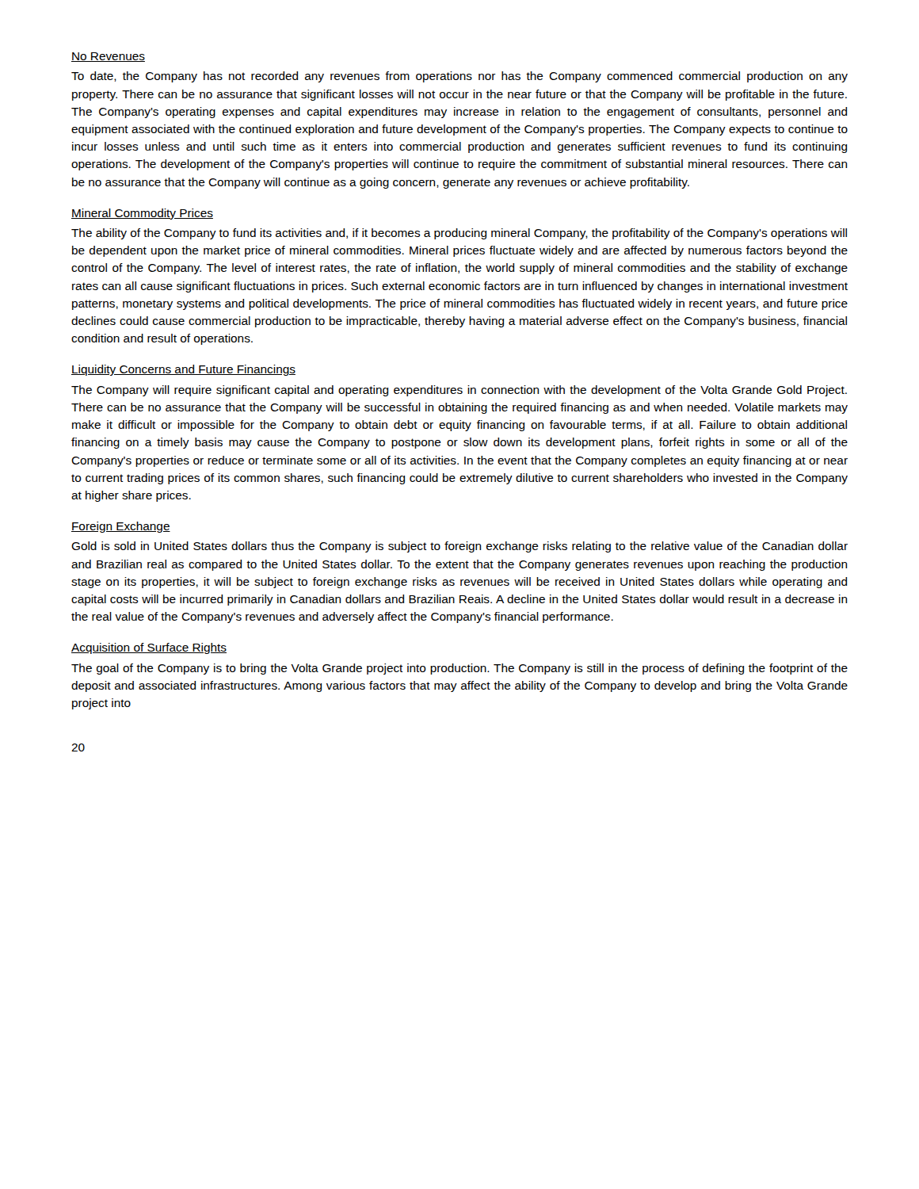No Revenues
To date, the Company has not recorded any revenues from operations nor has the Company commenced commercial production on any property. There can be no assurance that significant losses will not occur in the near future or that the Company will be profitable in the future. The Company's operating expenses and capital expenditures may increase in relation to the engagement of consultants, personnel and equipment associated with the continued exploration and future development of the Company's properties. The Company expects to continue to incur losses unless and until such time as it enters into commercial production and generates sufficient revenues to fund its continuing operations. The development of the Company's properties will continue to require the commitment of substantial mineral resources. There can be no assurance that the Company will continue as a going concern, generate any revenues or achieve profitability.
Mineral Commodity Prices
The ability of the Company to fund its activities and, if it becomes a producing mineral Company, the profitability of the Company's operations will be dependent upon the market price of mineral commodities. Mineral prices fluctuate widely and are affected by numerous factors beyond the control of the Company. The level of interest rates, the rate of inflation, the world supply of mineral commodities and the stability of exchange rates can all cause significant fluctuations in prices. Such external economic factors are in turn influenced by changes in international investment patterns, monetary systems and political developments. The price of mineral commodities has fluctuated widely in recent years, and future price declines could cause commercial production to be impracticable, thereby having a material adverse effect on the Company's business, financial condition and result of operations.
Liquidity Concerns and Future Financings
The Company will require significant capital and operating expenditures in connection with the development of the Volta Grande Gold Project. There can be no assurance that the Company will be successful in obtaining the required financing as and when needed. Volatile markets may make it difficult or impossible for the Company to obtain debt or equity financing on favourable terms, if at all. Failure to obtain additional financing on a timely basis may cause the Company to postpone or slow down its development plans, forfeit rights in some or all of the Company's properties or reduce or terminate some or all of its activities. In the event that the Company completes an equity financing at or near to current trading prices of its common shares, such financing could be extremely dilutive to current shareholders who invested in the Company at higher share prices.
Foreign Exchange
Gold is sold in United States dollars thus the Company is subject to foreign exchange risks relating to the relative value of the Canadian dollar and Brazilian real as compared to the United States dollar. To the extent that the Company generates revenues upon reaching the production stage on its properties, it will be subject to foreign exchange risks as revenues will be received in United States dollars while operating and capital costs will be incurred primarily in Canadian dollars and Brazilian Reais. A decline in the United States dollar would result in a decrease in the real value of the Company's revenues and adversely affect the Company's financial performance.
Acquisition of Surface Rights
The goal of the Company is to bring the Volta Grande project into production. The Company is still in the process of defining the footprint of the deposit and associated infrastructures. Among various factors that may affect the ability of the Company to develop and bring the Volta Grande project into
20